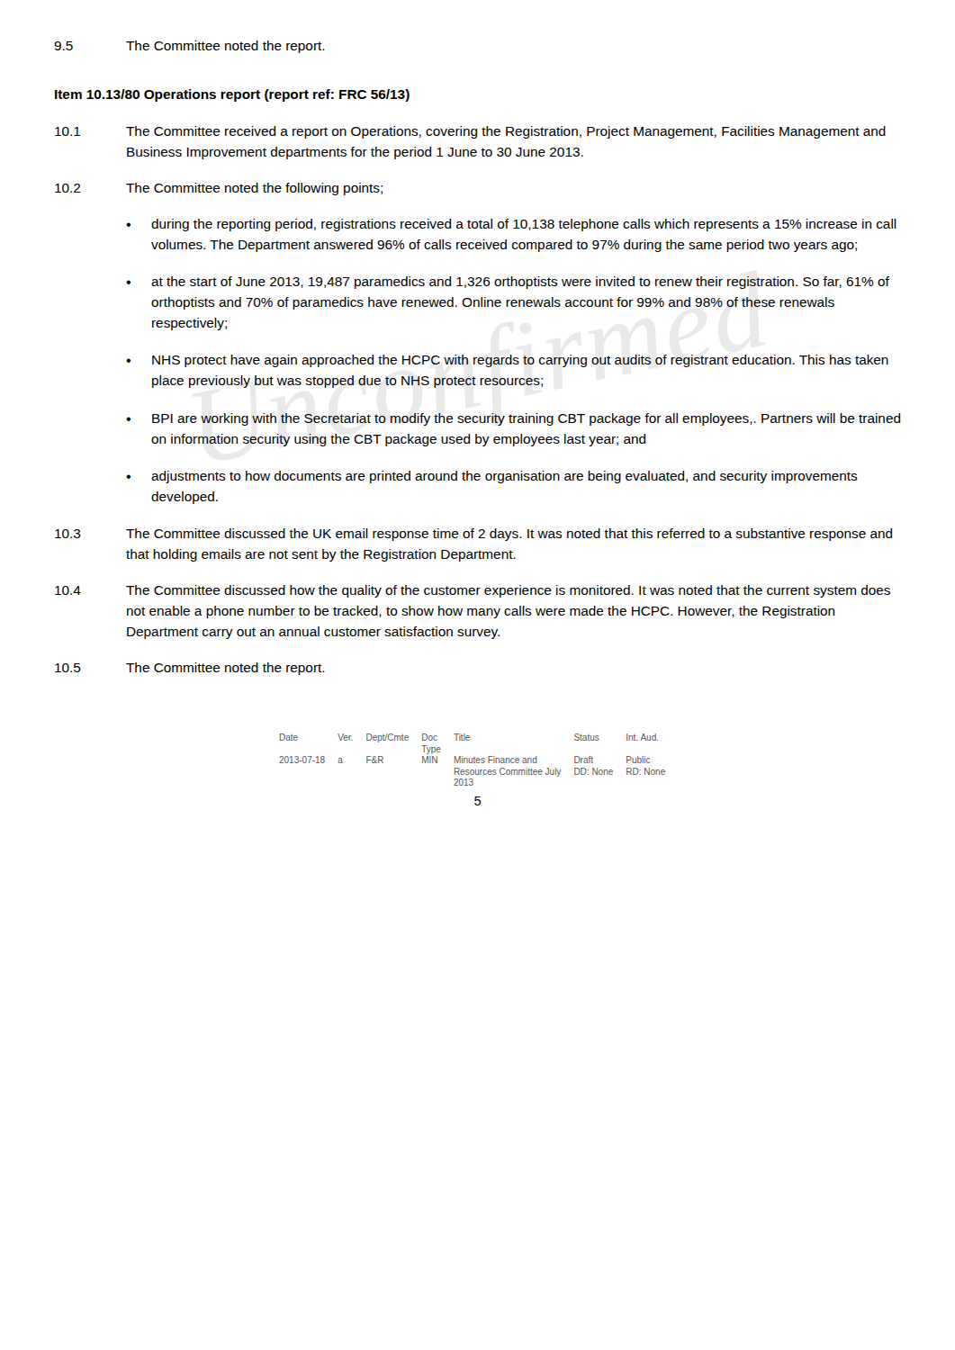Unconfirmed
9.5
The Committee noted the report.
Item 10.13/80 Operations report (report ref: FRC 56/13)
10.1
The Committee received a report on Operations, covering the Registration, Project Management, Facilities Management and Business Improvement departments for the period 1 June to 30 June 2013.
10.2
The Committee noted the following points;
during the reporting period, registrations received a total of 10,138 telephone calls which represents a 15% increase in call volumes. The Department answered 96% of calls received compared to 97% during the same period two years ago;
at the start of June 2013, 19,487 paramedics and 1,326 orthoptists were invited to renew their registration. So far, 61% of orthoptists and 70% of paramedics have renewed. Online renewals account for 99% and 98% of these renewals respectively;
NHS protect have again approached the HCPC with regards to carrying out audits of registrant education. This has taken place previously but was stopped due to NHS protect resources;
BPI are working with the Secretariat to modify the security training CBT package for all employees,. Partners will be trained on information security using the CBT package used by employees last year; and
adjustments to how documents are printed around the organisation are being evaluated, and security improvements developed.
10.3
The Committee discussed the UK email response time of 2 days. It was noted that this referred to a substantive response and that holding emails are not sent by the Registration Department.
10.4
The Committee discussed how the quality of the customer experience is monitored. It was noted that the current system does not enable a phone number to be tracked, to show how many calls were made the HCPC. However, the Registration Department carry out an annual customer satisfaction survey.
10.5
The Committee noted the report.
| Date | Ver. | Dept/Cmte | Doc Type | Title | Status | Int. Aud. |
| 2013-07-18 | a | F&R | MIN | Minutes Finance and Resources Committee July 2013 | Draft DD: None | Public RD: None |
5